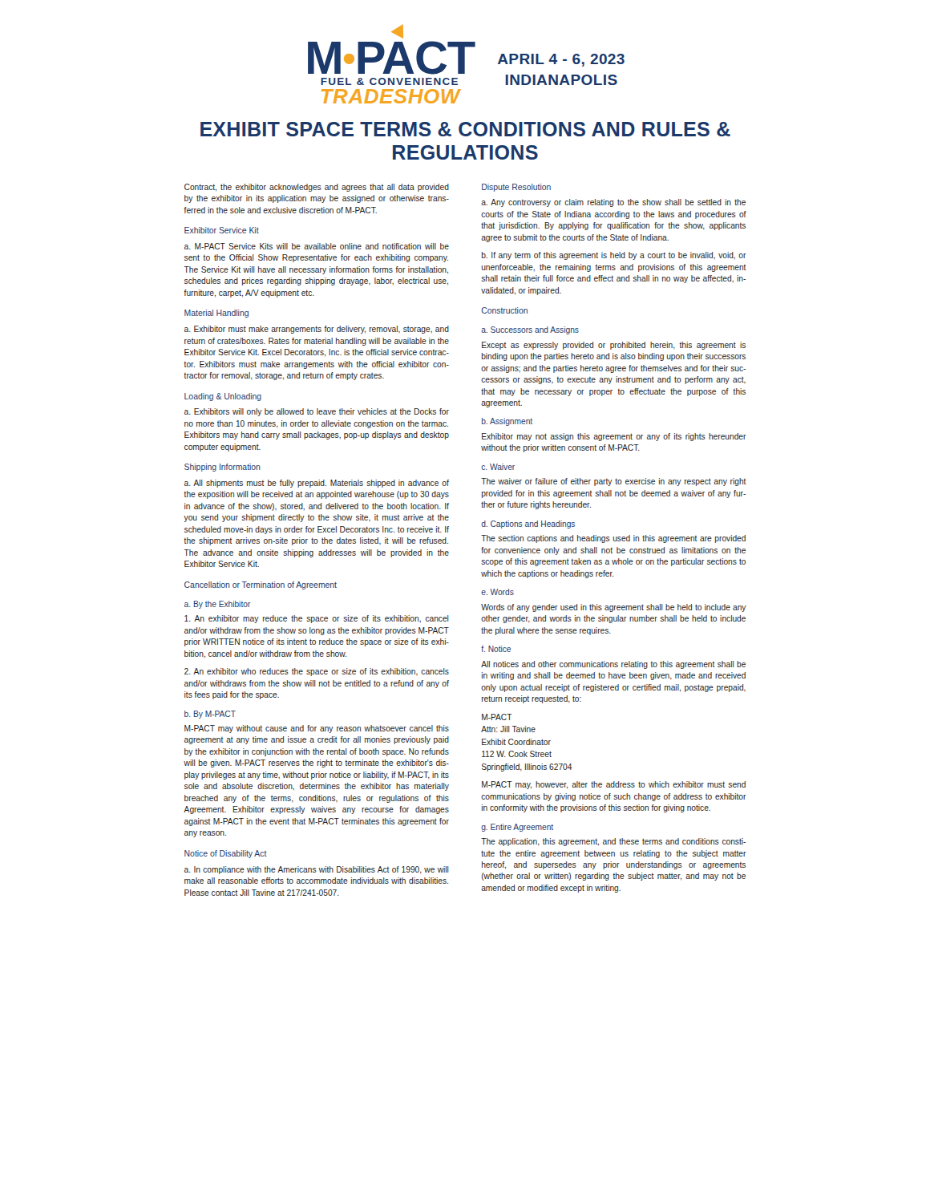M•PACT
FUEL & CONVENIENCE
TRADESHOW
APRIL 4 - 6, 2023
INDIANAPOLIS
Exhibit Space Terms & Conditions and Rules & Regulations
Contract, the exhibitor acknowledges and agrees that all data provided by the exhibitor in its application may be assigned or otherwise transferred in the sole and exclusive discretion of M-PACT.
Exhibitor Service Kit
a. M-PACT Service Kits will be available online and notification will be sent to the Official Show Representative for each exhibiting company. The Service Kit will have all necessary information forms for installation, schedules and prices regarding shipping drayage, labor, electrical use, furniture, carpet, A/V equipment etc.
Material Handling
a. Exhibitor must make arrangements for delivery, removal, storage, and return of crates/boxes. Rates for material handling will be available in the Exhibitor Service Kit. Excel Decorators, Inc. is the official service contractor. Exhibitors must make arrangements with the official exhibitor contractor for removal, storage, and return of empty crates.
Loading & Unloading
a. Exhibitors will only be allowed to leave their vehicles at the Docks for no more than 10 minutes, in order to alleviate congestion on the tarmac. Exhibitors may hand carry small packages, pop-up displays and desktop computer equipment.
Shipping Information
a. All shipments must be fully prepaid. Materials shipped in advance of the exposition will be received at an appointed warehouse (up to 30 days in advance of the show), stored, and delivered to the booth location. If you send your shipment directly to the show site, it must arrive at the scheduled move-in days in order for Excel Decorators Inc. to receive it. If the shipment arrives on-site prior to the dates listed, it will be refused. The advance and onsite shipping addresses will be provided in the Exhibitor Service Kit.
Cancellation or Termination of Agreement
a. By the Exhibitor
1. An exhibitor may reduce the space or size of its exhibition, cancel and/or withdraw from the show so long as the exhibitor provides M-PACT prior WRITTEN notice of its intent to reduce the space or size of its exhibition, cancel and/or withdraw from the show.
2. An exhibitor who reduces the space or size of its exhibition, cancels and/or withdraws from the show will not be entitled to a refund of any of its fees paid for the space.
b. By M-PACT
M-PACT may without cause and for any reason whatsoever cancel this agreement at any time and issue a credit for all monies previously paid by the exhibitor in conjunction with the rental of booth space. No refunds will be given. M-PACT reserves the right to terminate the exhibitor's display privileges at any time, without prior notice or liability, if M-PACT, in its sole and absolute discretion, determines the exhibitor has materially breached any of the terms, conditions, rules or regulations of this Agreement. Exhibitor expressly waives any recourse for damages against M-PACT in the event that M-PACT terminates this agreement for any reason.
Notice of Disability Act
a. In compliance with the Americans with Disabilities Act of 1990, we will make all reasonable efforts to accommodate individuals with disabilities. Please contact Jill Tavine at 217/241-0507.
Dispute Resolution
a. Any controversy or claim relating to the show shall be settled in the courts of the State of Indiana according to the laws and procedures of that jurisdiction. By applying for qualification for the show, applicants agree to submit to the courts of the State of Indiana.
b. If any term of this agreement is held by a court to be invalid, void, or unenforceable, the remaining terms and provisions of this agreement shall retain their full force and effect and shall in no way be affected, invalidated, or impaired.
Construction
a. Successors and Assigns
Except as expressly provided or prohibited herein, this agreement is binding upon the parties hereto and is also binding upon their successors or assigns; and the parties hereto agree for themselves and for their successors or assigns, to execute any instrument and to perform any act, that may be necessary or proper to effectuate the purpose of this agreement.
b. Assignment
Exhibitor may not assign this agreement or any of its rights hereunder without the prior written consent of M-PACT.
c. Waiver
The waiver or failure of either party to exercise in any respect any right provided for in this agreement shall not be deemed a waiver of any further or future rights hereunder.
d. Captions and Headings
The section captions and headings used in this agreement are provided for convenience only and shall not be construed as limitations on the scope of this agreement taken as a whole or on the particular sections to which the captions or headings refer.
e. Words
Words of any gender used in this agreement shall be held to include any other gender, and words in the singular number shall be held to include the plural where the sense requires.
f. Notice
All notices and other communications relating to this agreement shall be in writing and shall be deemed to have been given, made and received only upon actual receipt of registered or certified mail, postage prepaid, return receipt requested, to:
M-PACT
Attn: Jill Tavine
Exhibit Coordinator
112 W. Cook Street
Springfield, Illinois 62704
M-PACT may, however, alter the address to which exhibitor must send communications by giving notice of such change of address to exhibitor in conformity with the provisions of this section for giving notice.
g. Entire Agreement
The application, this agreement, and these terms and conditions constitute the entire agreement between us relating to the subject matter hereof, and supersedes any prior understandings or agreements (whether oral or written) regarding the subject matter, and may not be amended or modified except in writing.